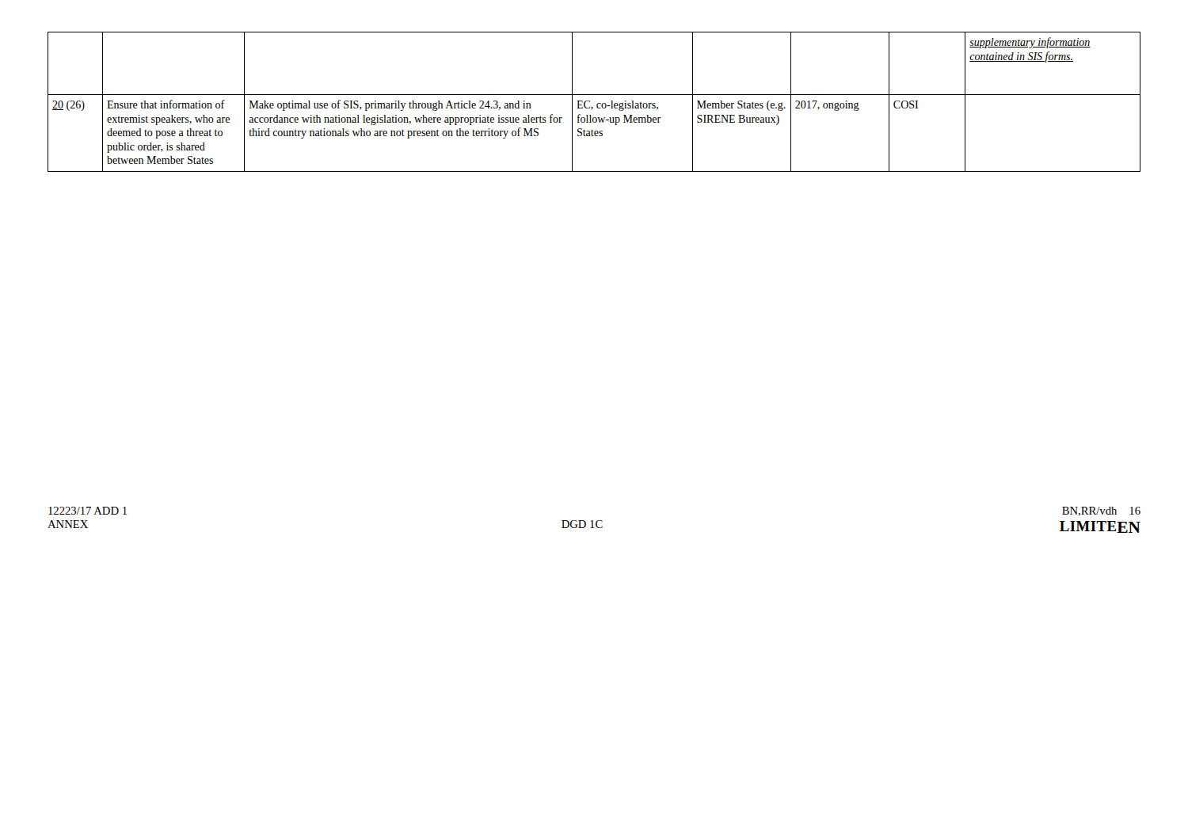| | | | | | | | supplementary information contained in SIS forms. |
| 20 (26) | Ensure that information of extremist speakers, who are deemed to pose a threat to public order, is shared between Member States | Make optimal use of SIS, primarily through Article 24.3, and in accordance with national legislation, where appropriate issue alerts for third country nationals who are not present on the territory of MS | EC, co-legislators, follow-up Member States | Member States (e.g. SIRENE Bureaux) | 2017, ongoing | COSI | |
| 12223/17 ADD 1 ANNEX | DGD 1C | BN,RR/vdh LIMITE | 16 EN |